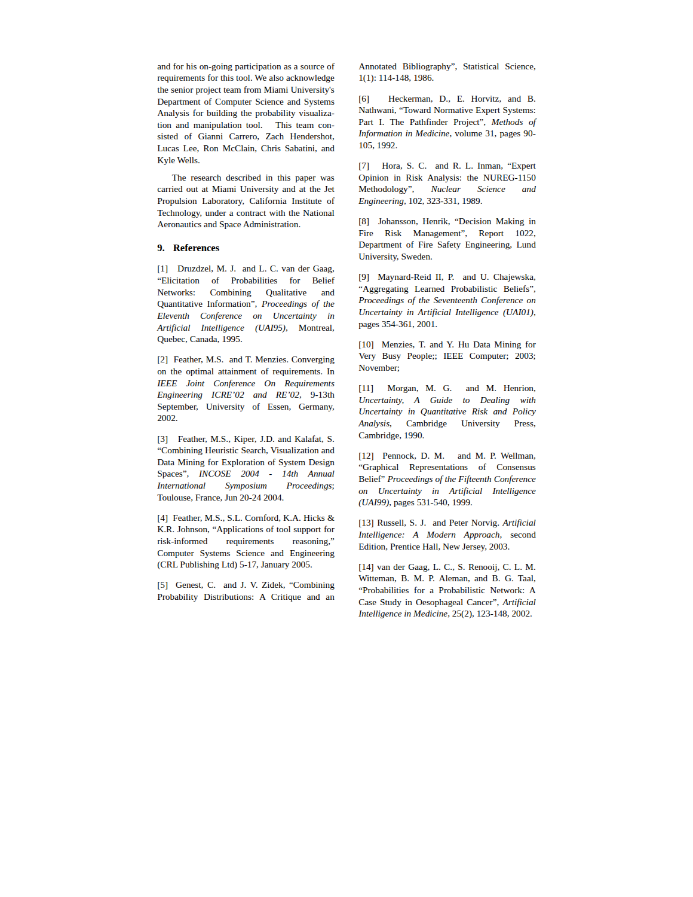and for his on-going participation as a source of requirements for this tool. We also acknowledge the senior project team from Miami University's Department of Computer Science and Systems Analysis for building the probability visualization and manipulation tool. This team consisted of Gianni Carrero, Zach Hendershot, Lucas Lee, Ron McClain, Chris Sabatini, and Kyle Wells.
The research described in this paper was carried out at Miami University and at the Jet Propulsion Laboratory, California Institute of Technology, under a contract with the National Aeronautics and Space Administration.
9. References
[1] Druzdzel, M. J. and L. C. van der Gaag, “Elicitation of Probabilities for Belief Networks: Combining Qualitative and Quantitative Information”, Proceedings of the Eleventh Conference on Uncertainty in Artificial Intelligence (UAI95), Montreal, Quebec, Canada, 1995.
[2] Feather, M.S. and T. Menzies. Converging on the optimal attainment of requirements. In IEEE Joint Conference On Requirements Engineering ICRE’02 and RE’02, 9-13th September, University of Essen, Germany, 2002.
[3] Feather, M.S., Kiper, J.D. and Kalafat, S. “Combining Heuristic Search, Visualization and Data Mining for Exploration of System Design Spaces”, INCOSE 2004 - 14th Annual International Symposium Proceedings; Toulouse, France, Jun 20-24 2004.
[4] Feather, M.S., S.L. Cornford, K.A. Hicks & K.R. Johnson, “Applications of tool support for risk-informed requirements reasoning,” Computer Systems Science and Engineering (CRL Publishing Ltd) 5-17, January 2005.
[5] Genest, C. and J. V. Zidek, “Combining Probability Distributions: A Critique and an Annotated Bibliography”, Statistical Science, 1(1): 114-148, 1986.
[6] Heckerman, D., E. Horvitz, and B. Nathwani, “Toward Normative Expert Systems: Part I. The Pathfinder Project”, Methods of Information in Medicine, volume 31, pages 90-105, 1992.
[7] Hora, S. C. and R. L. Inman, “Expert Opinion in Risk Analysis: the NUREG-1150 Methodology”, Nuclear Science and Engineering, 102, 323-331, 1989.
[8] Johansson, Henrik, “Decision Making in Fire Risk Management”, Report 1022, Department of Fire Safety Engineering, Lund University, Sweden.
[9] Maynard-Reid II, P. and U. Chajewska, “Aggregating Learned Probabilistic Beliefs”, Proceedings of the Seventeenth Conference on Uncertainty in Artificial Intelligence (UAI01), pages 354-361, 2001.
[10] Menzies, T. and Y. Hu Data Mining for Very Busy People;; IEEE Computer; 2003; November;
[11] Morgan, M. G. and M. Henrion, Uncertainty, A Guide to Dealing with Uncertainty in Quantitative Risk and Policy Analysis, Cambridge University Press, Cambridge, 1990.
[12] Pennock, D. M. and M. P. Wellman, “Graphical Representations of Consensus Belief” Proceedings of the Fifteenth Conference on Uncertainty in Artificial Intelligence (UAI99), pages 531-540, 1999.
[13] Russell, S. J. and Peter Norvig. Artificial Intelligence: A Modern Approach, second Edition, Prentice Hall, New Jersey, 2003.
[14] van der Gaag, L. C., S. Renooij, C. L. M. Witteman, B. M. P. Aleman, and B. G. Taal, “Probabilities for a Probabilistic Network: A Case Study in Oesophageal Cancer”, Artificial Intelligence in Medicine, 25(2), 123-148, 2002.